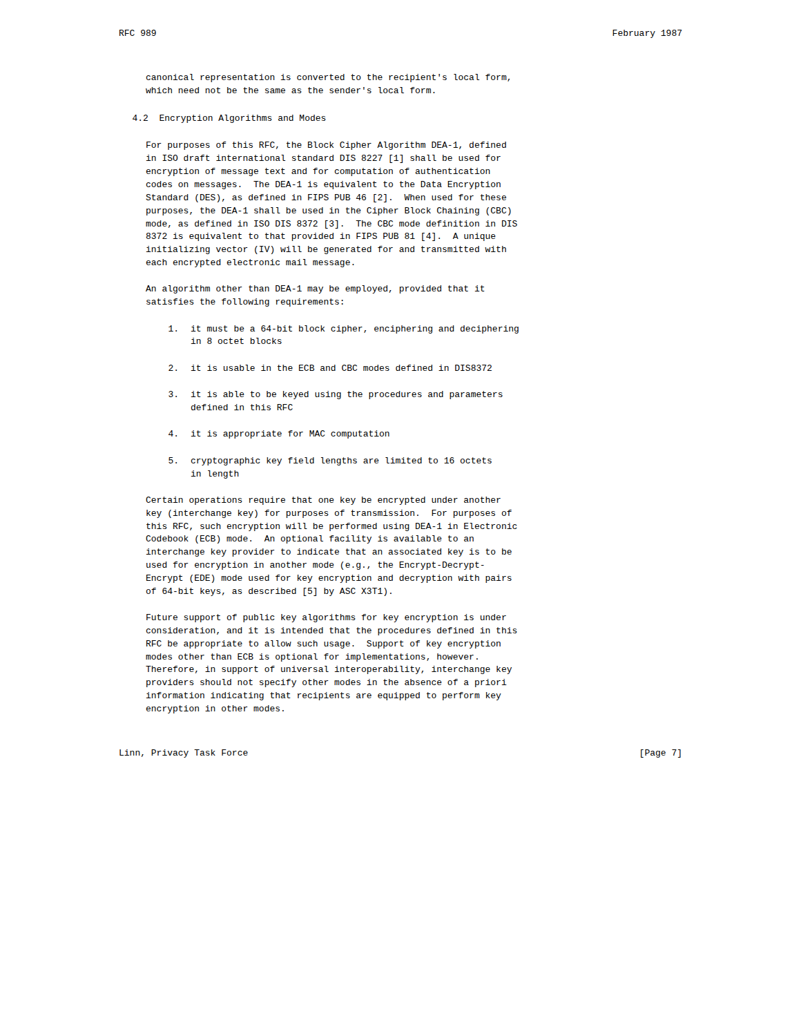RFC 989 February 1987
canonical representation is converted to the recipient's local form,
which need not be the same as the sender's local form.
4.2 Encryption Algorithms and Modes
For purposes of this RFC, the Block Cipher Algorithm DEA-1, defined
in ISO draft international standard DIS 8227 [1] shall be used for
encryption of message text and for computation of authentication
codes on messages. The DEA-1 is equivalent to the Data Encryption
Standard (DES), as defined in FIPS PUB 46 [2]. When used for these
purposes, the DEA-1 shall be used in the Cipher Block Chaining (CBC)
mode, as defined in ISO DIS 8372 [3]. The CBC mode definition in DIS
8372 is equivalent to that provided in FIPS PUB 81 [4]. A unique
initializing vector (IV) will be generated for and transmitted with
each encrypted electronic mail message.
An algorithm other than DEA-1 may be employed, provided that it
satisfies the following requirements:
it must be a 64-bit block cipher, enciphering and deciphering
in 8 octet blocks
it is usable in the ECB and CBC modes defined in DIS8372
it is able to be keyed using the procedures and parameters
defined in this RFC
it is appropriate for MAC computation
cryptographic key field lengths are limited to 16 octets
in length
Certain operations require that one key be encrypted under another
key (interchange key) for purposes of transmission. For purposes of
this RFC, such encryption will be performed using DEA-1 in Electronic
Codebook (ECB) mode. An optional facility is available to an
interchange key provider to indicate that an associated key is to be
used for encryption in another mode (e.g., the Encrypt-Decrypt-
Encrypt (EDE) mode used for key encryption and decryption with pairs
of 64-bit keys, as described [5] by ASC X3T1).
Future support of public key algorithms for key encryption is under
consideration, and it is intended that the procedures defined in this
RFC be appropriate to allow such usage. Support of key encryption
modes other than ECB is optional for implementations, however.
Therefore, in support of universal interoperability, interchange key
providers should not specify other modes in the absence of a priori
information indicating that recipients are equipped to perform key
encryption in other modes.
Linn, Privacy Task Force [Page 7]